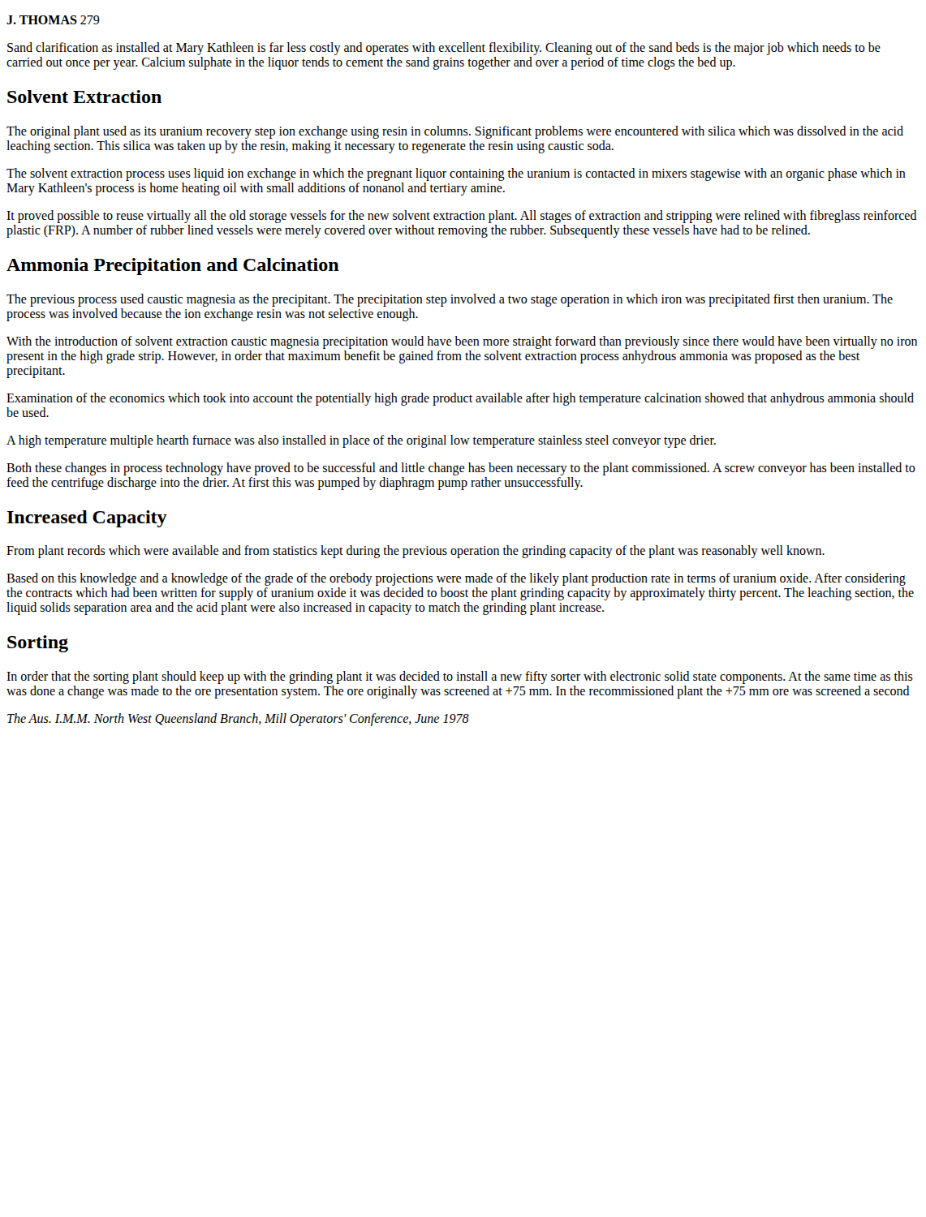J. THOMAS 279
Sand clarification as installed at Mary Kathleen is far less costly and operates with excellent flexibility. Cleaning out of the sand beds is the major job which needs to be carried out once per year. Calcium sulphate in the liquor tends to cement the sand grains together and over a period of time clogs the bed up.
Solvent Extraction
The original plant used as its uranium recovery step ion exchange using resin in columns. Significant problems were encountered with silica which was dissolved in the acid leaching section. This silica was taken up by the resin, making it necessary to regenerate the resin using caustic soda.
The solvent extraction process uses liquid ion exchange in which the pregnant liquor containing the uranium is contacted in mixers stagewise with an organic phase which in Mary Kathleen's process is home heating oil with small additions of nonanol and tertiary amine.
It proved possible to reuse virtually all the old storage vessels for the new solvent extraction plant. All stages of extraction and stripping were relined with fibreglass reinforced plastic (FRP). A number of rubber lined vessels were merely covered over without removing the rubber. Subsequently these vessels have had to be relined.
Ammonia Precipitation and Calcination
The previous process used caustic magnesia as the precipitant. The precipitation step involved a two stage operation in which iron was precipitated first then uranium. The process was involved because the ion exchange resin was not selective enough.
With the introduction of solvent extraction caustic magnesia precipitation would have been more straight forward than previously since there would have been virtually no iron present in the high grade strip. However, in order that maximum benefit be gained from the solvent extraction process anhydrous ammonia was proposed as the best precipitant.
Examination of the economics which took into account the potentially high grade product available after high temperature calcination showed that anhydrous ammonia should be used.
A high temperature multiple hearth furnace was also installed in place of the original low temperature stainless steel conveyor type drier.
Both these changes in process technology have proved to be successful and little change has been necessary to the plant commissioned. A screw conveyor has been installed to feed the centrifuge discharge into the drier. At first this was pumped by diaphragm pump rather unsuccessfully.
Increased Capacity
From plant records which were available and from statistics kept during the previous operation the grinding capacity of the plant was reasonably well known.
Based on this knowledge and a knowledge of the grade of the orebody projections were made of the likely plant production rate in terms of uranium oxide. After considering the contracts which had been written for supply of uranium oxide it was decided to boost the plant grinding capacity by approximately thirty percent. The leaching section, the liquid solids separation area and the acid plant were also increased in capacity to match the grinding plant increase.
Sorting
In order that the sorting plant should keep up with the grinding plant it was decided to install a new fifty sorter with electronic solid state components. At the same time as this was done a change was made to the ore presentation system. The ore originally was screened at +75 mm. In the recommissioned plant the +75 mm ore was screened a second
The Aus. I.M.M. North West Queensland Branch, Mill Operators' Conference, June 1978